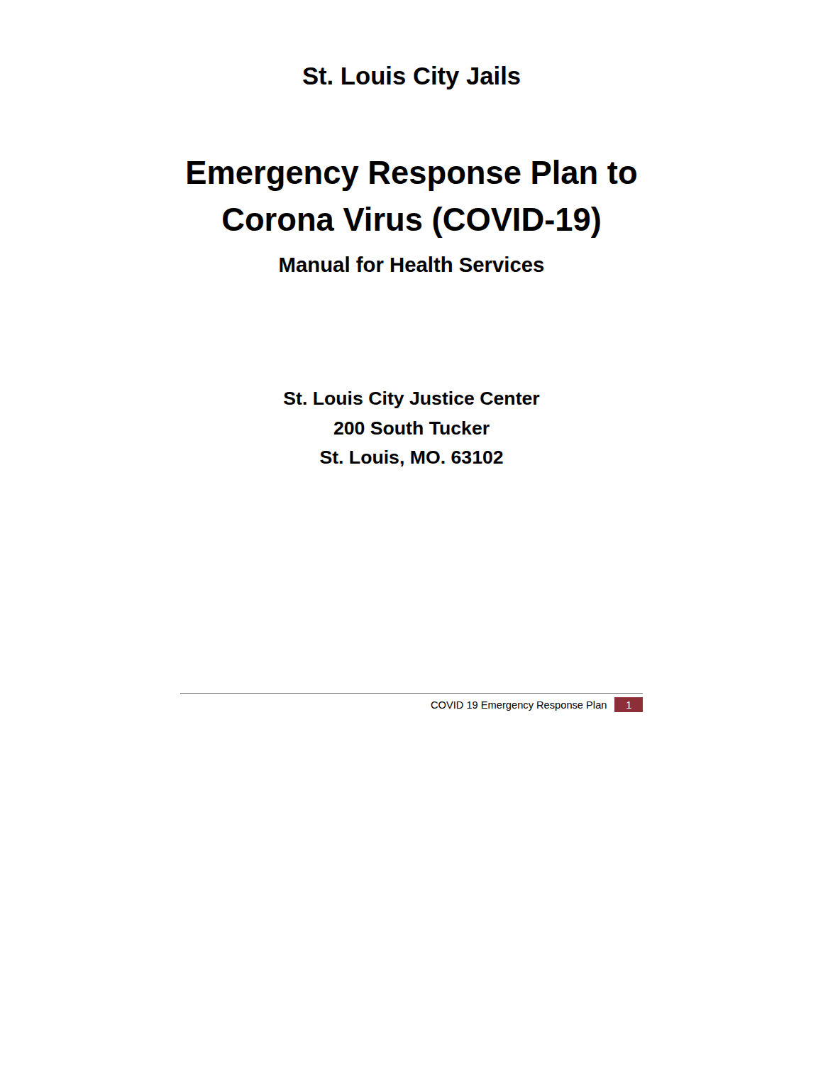St. Louis City Jails
Emergency Response Plan to Corona Virus (COVID-19)
Manual for Health Services
St. Louis City Justice Center
200 South Tucker
St. Louis, MO. 63102
COVID 19 Emergency Response Plan 1